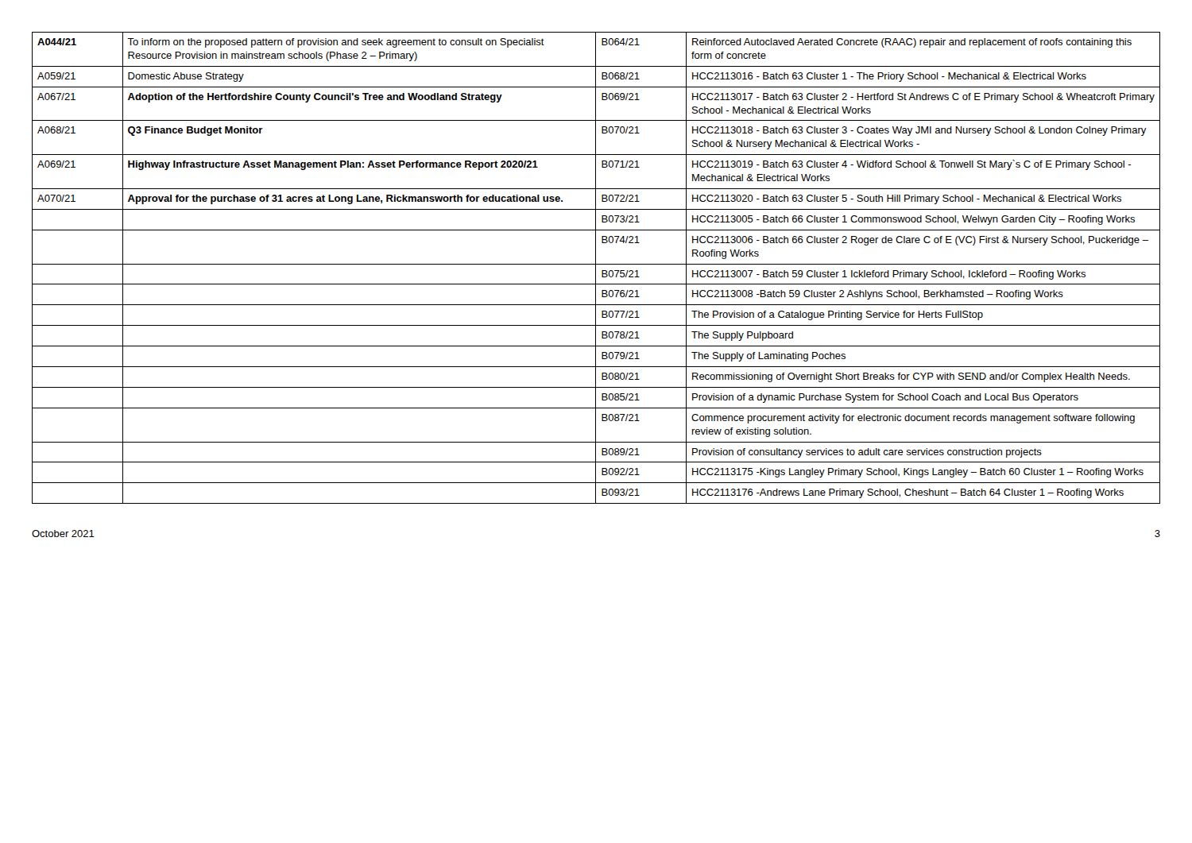| A044/21 | To inform on the proposed pattern of provision and seek agreement to consult on Specialist Resource Provision in mainstream schools (Phase 2 – Primary) | B064/21 | Reinforced Autoclaved Aerated Concrete (RAAC) repair and replacement of roofs containing this form of concrete |
| A059/21 | Domestic Abuse Strategy | B068/21 | HCC2113016 - Batch 63 Cluster 1 - The Priory School - Mechanical & Electrical Works |
| A067/21 | Adoption of the Hertfordshire County Council's Tree and Woodland Strategy | B069/21 | HCC2113017 - Batch 63 Cluster 2 - Hertford St Andrews C of E Primary School & Wheatcroft Primary School - Mechanical & Electrical Works |
| A068/21 | Q3 Finance Budget Monitor | B070/21 | HCC2113018 - Batch 63 Cluster 3 - Coates Way JMI and Nursery School & London Colney Primary School & Nursery Mechanical & Electrical Works - |
| A069/21 | Highway Infrastructure Asset Management Plan: Asset Performance Report 2020/21 | B071/21 | HCC2113019 - Batch 63 Cluster 4 - Widford School & Tonwell St Mary`s C of E Primary School - Mechanical & Electrical Works |
| A070/21 | Approval for the purchase of 31 acres at Long Lane, Rickmansworth for educational use. | B072/21 | HCC2113020 - Batch 63 Cluster 5 - South Hill Primary School - Mechanical & Electrical Works |
| | | B073/21 | HCC2113005 - Batch 66 Cluster 1 Commonswood School, Welwyn Garden City – Roofing Works |
| | | B074/21 | HCC2113006 - Batch 66 Cluster 2 Roger de Clare C of E (VC) First & Nursery School, Puckeridge – Roofing Works |
| | | B075/21 | HCC2113007 - Batch 59 Cluster 1 Ickleford Primary School, Ickleford – Roofing Works |
| | | B076/21 | HCC2113008 -Batch 59 Cluster 2 Ashlyns School, Berkhamsted – Roofing Works |
| | | B077/21 | The Provision of a Catalogue Printing Service for Herts FullStop |
| | | B078/21 | The Supply Pulpboard |
| | | B079/21 | The Supply of Laminating Poches |
| | | B080/21 | Recommissioning of Overnight Short Breaks for CYP with SEND and/or Complex Health Needs. |
| | | B085/21 | Provision of a dynamic Purchase System for School Coach and Local Bus Operators |
| | | B087/21 | Commence procurement activity for electronic document records management software following review of existing solution. |
| | | B089/21 | Provision of consultancy services to adult care services construction projects |
| | | B092/21 | HCC2113175 -Kings Langley Primary School, Kings Langley – Batch 60 Cluster 1 – Roofing Works |
| | | B093/21 | HCC2113176 -Andrews Lane Primary School, Cheshunt – Batch 64 Cluster 1 – Roofing Works |
October 2021 3